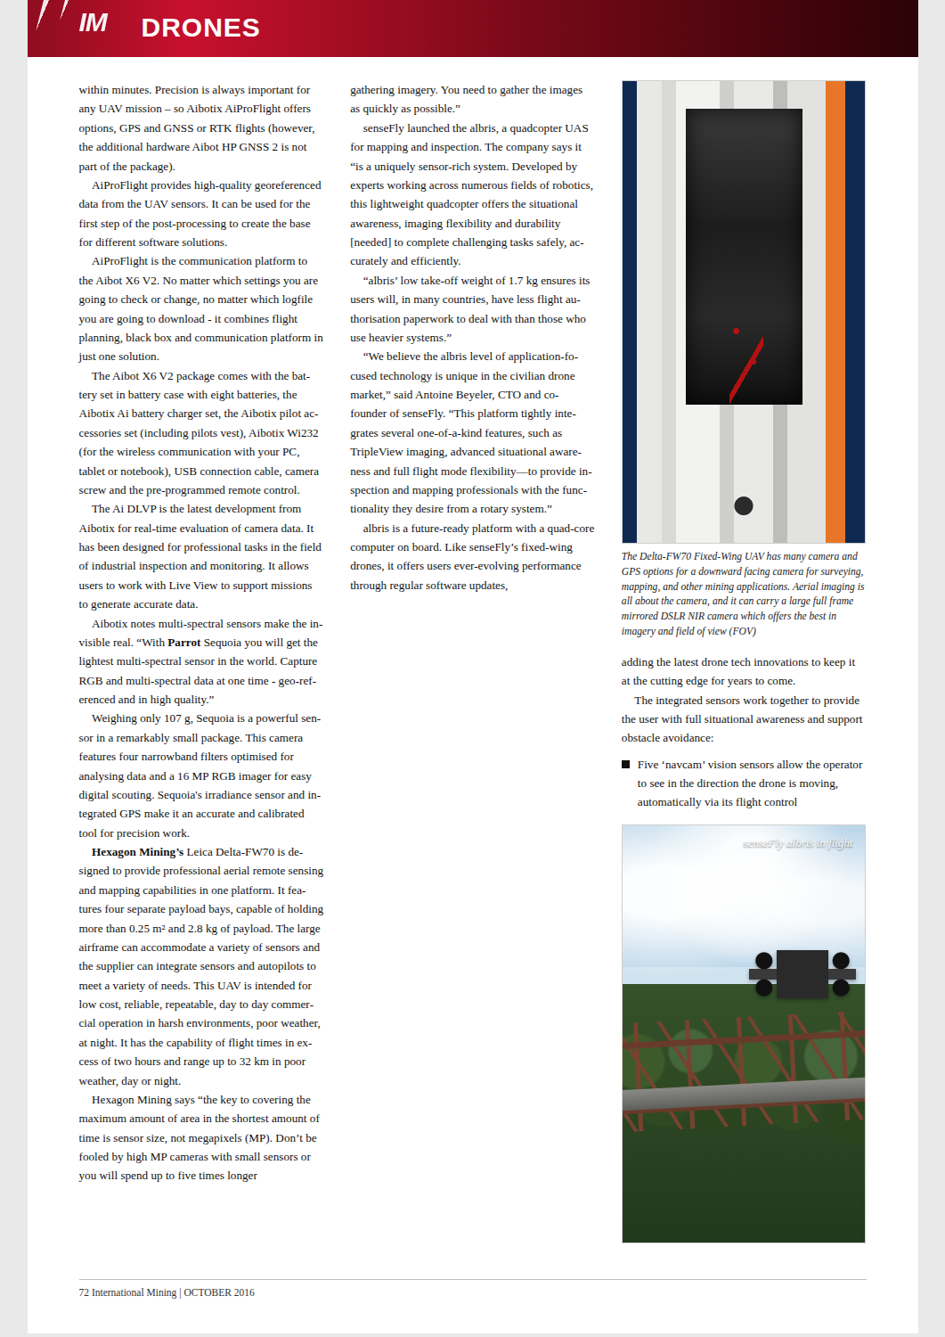IM
DRONES
within minutes. Precision is always important for any UAV mission – so Aibotix AiProFlight offers options, GPS and GNSS or RTK flights (however, the additional hardware Aibot HP GNSS 2 is not part of the package).
AiProFlight provides high-quality georeferenced data from the UAV sensors. It can be used for the first step of the post-processing to create the base for different software solutions.
AiProFlight is the communication platform to the Aibot X6 V2. No matter which settings you are going to check or change, no matter which logfile you are going to download - it combines flight planning, black box and communication platform in just one solution.
The Aibot X6 V2 package comes with the battery set in battery case with eight batteries, the Aibotix Ai battery charger set, the Aibotix pilot accessories set (including pilots vest), Aibotix Wi232 (for the wireless communication with your PC, tablet or notebook), USB connection cable, camera screw and the pre-programmed remote control.
The Ai DLVP is the latest development from Aibotix for real-time evaluation of camera data. It has been designed for professional tasks in the field of industrial inspection and monitoring. It allows users to work with Live View to support missions to generate accurate data.
Aibotix notes multi-spectral sensors make the invisible real. “With Parrot Sequoia you will get the lightest multi-spectral sensor in the world. Capture RGB and multi-spectral data at one time - geo-referenced and in high quality.”
Weighing only 107 g, Sequoia is a powerful sensor in a remarkably small package. This camera features four narrowband filters optimised for analysing data and a 16 MP RGB imager for easy digital scouting. Sequoia's irradiance sensor and integrated GPS make it an accurate and calibrated tool for precision work.
Hexagon Mining’s Leica Delta-FW70 is designed to provide professional aerial remote sensing and mapping capabilities in one platform. It features four separate payload bays, capable of holding more than 0.25 m² and 2.8 kg of payload. The large airframe can accommodate a variety of sensors and the supplier can integrate sensors and autopilots to meet a variety of needs. This UAV is intended for low cost, reliable, repeatable, day to day commercial operation in harsh environments, poor weather, at night. It has the capability of flight times in excess of two hours and range up to 32 km in poor weather, day or night.
Hexagon Mining says “the key to covering the maximum amount of area in the shortest amount of time is sensor size, not megapixels (MP). Don’t be fooled by high MP cameras with small sensors or you will spend up to five times longer
gathering imagery. You need to gather the images as quickly as possible.”
senseFly launched the albris, a quadcopter UAS for mapping and inspection. The company says it “is a uniquely sensor-rich system. Developed by experts working across numerous fields of robotics, this lightweight quadcopter offers the situational awareness, imaging flexibility and durability [needed] to complete challenging tasks safely, accurately and efficiently.
“albris’ low take-off weight of 1.7 kg ensures its users will, in many countries, have less flight authorisation paperwork to deal with than those who use heavier systems.”
“We believe the albris level of application-focused technology is unique in the civilian drone market,” said Antoine Beyeler, CTO and co-founder of senseFly. “This platform tightly integrates several one-of-a-kind features, such as TripleView imaging, advanced situational awareness and full flight mode flexibility—to provide inspection and mapping professionals with the functionality they desire from a rotary system.”
albris is a future-ready platform with a quad-core computer on board. Like senseFly’s fixed-wing drones, it offers users ever-evolving performance through regular software updates,
The Delta-FW70 Fixed-Wing UAV has many camera and GPS options for a downward facing camera for surveying, mapping, and other mining applications. Aerial imaging is all about the camera, and it can carry a large full frame mirrored DSLR NIR camera which offers the best in imagery and field of view (FOV)
adding the latest drone tech innovations to keep it at the cutting edge for years to come.
The integrated sensors work together to provide the user with full situational awareness and support obstacle avoidance:
Five ‘navcam’ vision sensors allow the operator to see in the direction the drone is moving, automatically via its flight control
senseFly albris in flight
72 International Mining | OCTOBER 2016